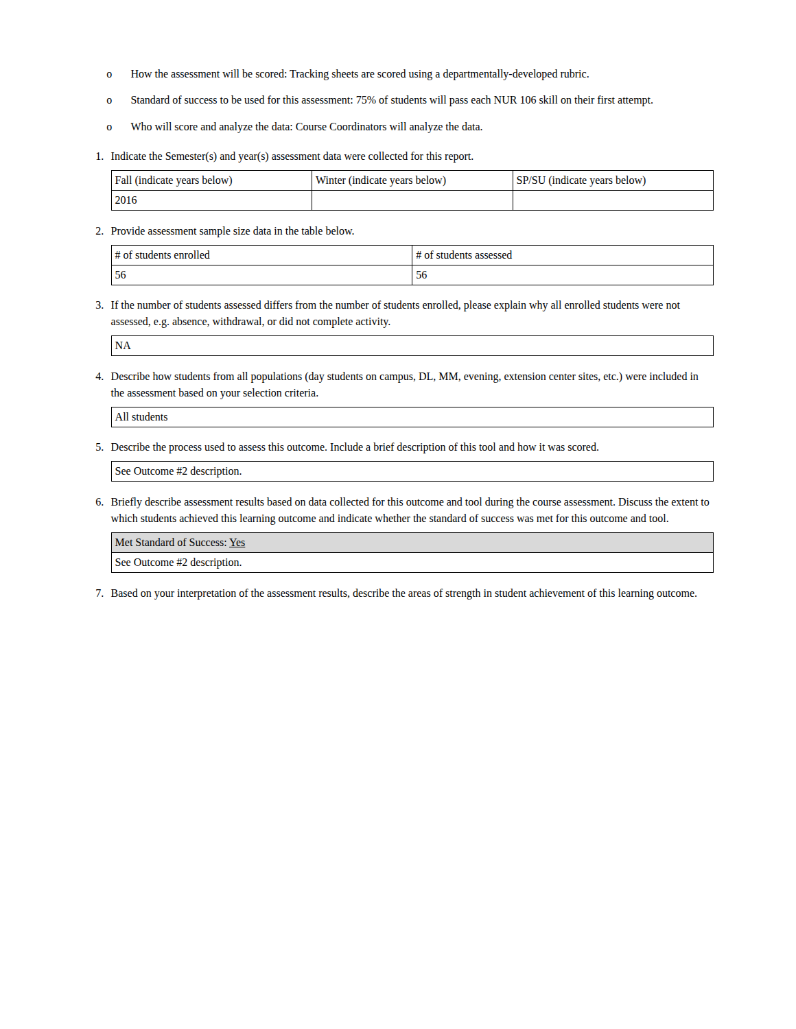How the assessment will be scored: Tracking sheets are scored using a departmentally-developed rubric.
Standard of success to be used for this assessment: 75% of students will pass each NUR 106 skill on their first attempt.
Who will score and analyze the data: Course Coordinators will analyze the data.
Indicate the Semester(s) and year(s) assessment data were collected for this report.
| Fall (indicate years below) | Winter (indicate years below) | SP/SU (indicate years below) |
| 2016 | | |
Provide assessment sample size data in the table below.
| # of students enrolled | # of students assessed |
| 56 | 56 |
If the number of students assessed differs from the number of students enrolled, please explain why all enrolled students were not assessed, e.g. absence, withdrawal, or did not complete activity.
NA
Describe how students from all populations (day students on campus, DL, MM, evening, extension center sites, etc.) were included in the assessment based on your selection criteria.
All students
Describe the process used to assess this outcome. Include a brief description of this tool and how it was scored.
See Outcome #2 description.
Briefly describe assessment results based on data collected for this outcome and tool during the course assessment. Discuss the extent to which students achieved this learning outcome and indicate whether the standard of success was met for this outcome and tool.
Met Standard of Success: Yes
See Outcome #2 description.
Based on your interpretation of the assessment results, describe the areas of strength in student achievement of this learning outcome.